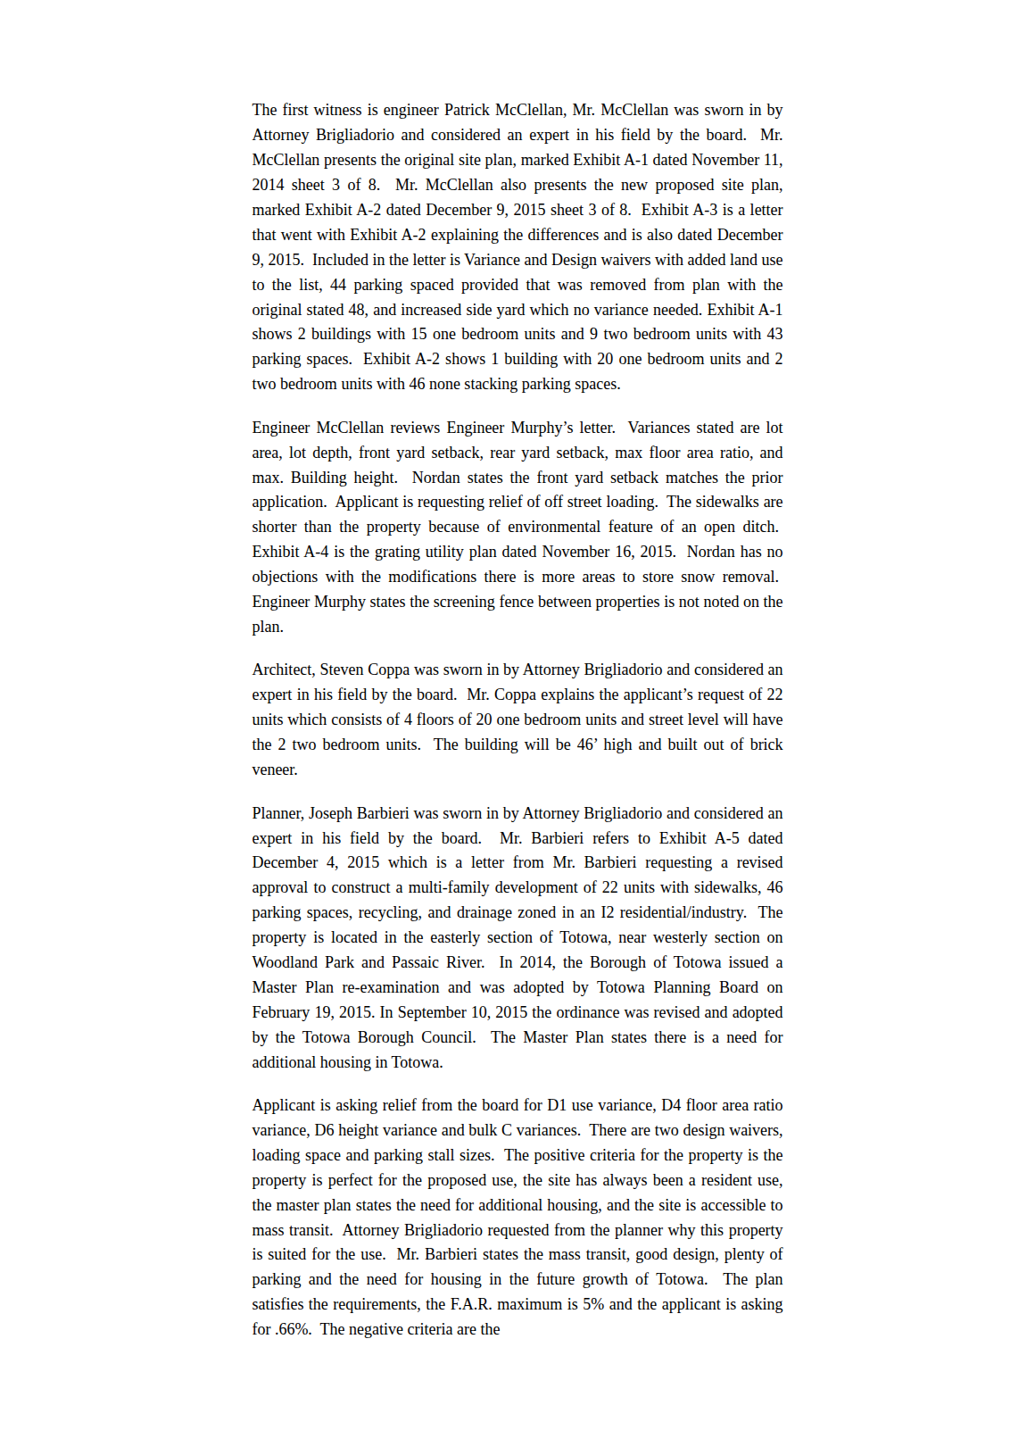The first witness is engineer Patrick McClellan, Mr. McClellan was sworn in by Attorney Brigliadorio and considered an expert in his field by the board. Mr. McClellan presents the original site plan, marked Exhibit A-1 dated November 11, 2014 sheet 3 of 8. Mr. McClellan also presents the new proposed site plan, marked Exhibit A-2 dated December 9, 2015 sheet 3 of 8. Exhibit A-3 is a letter that went with Exhibit A-2 explaining the differences and is also dated December 9, 2015. Included in the letter is Variance and Design waivers with added land use to the list, 44 parking spaced provided that was removed from plan with the original stated 48, and increased side yard which no variance needed. Exhibit A-1 shows 2 buildings with 15 one bedroom units and 9 two bedroom units with 43 parking spaces. Exhibit A-2 shows 1 building with 20 one bedroom units and 2 two bedroom units with 46 none stacking parking spaces.
Engineer McClellan reviews Engineer Murphy’s letter. Variances stated are lot area, lot depth, front yard setback, rear yard setback, max floor area ratio, and max. Building height. Nordan states the front yard setback matches the prior application. Applicant is requesting relief of off street loading. The sidewalks are shorter than the property because of environmental feature of an open ditch. Exhibit A-4 is the grating utility plan dated November 16, 2015. Nordan has no objections with the modifications there is more areas to store snow removal. Engineer Murphy states the screening fence between properties is not noted on the plan.
Architect, Steven Coppa was sworn in by Attorney Brigliadorio and considered an expert in his field by the board. Mr. Coppa explains the applicant’s request of 22 units which consists of 4 floors of 20 one bedroom units and street level will have the 2 two bedroom units. The building will be 46’ high and built out of brick veneer.
Planner, Joseph Barbieri was sworn in by Attorney Brigliadorio and considered an expert in his field by the board. Mr. Barbieri refers to Exhibit A-5 dated December 4, 2015 which is a letter from Mr. Barbieri requesting a revised approval to construct a multi-family development of 22 units with sidewalks, 46 parking spaces, recycling, and drainage zoned in an I2 residential/industry. The property is located in the easterly section of Totowa, near westerly section on Woodland Park and Passaic River. In 2014, the Borough of Totowa issued a Master Plan re-examination and was adopted by Totowa Planning Board on February 19, 2015. In September 10, 2015 the ordinance was revised and adopted by the Totowa Borough Council. The Master Plan states there is a need for additional housing in Totowa.
Applicant is asking relief from the board for D1 use variance, D4 floor area ratio variance, D6 height variance and bulk C variances. There are two design waivers, loading space and parking stall sizes. The positive criteria for the property is the property is perfect for the proposed use, the site has always been a resident use, the master plan states the need for additional housing, and the site is accessible to mass transit. Attorney Brigliadorio requested from the planner why this property is suited for the use. Mr. Barbieri states the mass transit, good design, plenty of parking and the need for housing in the future growth of Totowa. The plan satisfies the requirements, the F.A.R. maximum is 5% and the applicant is asking for .66%. The negative criteria are the